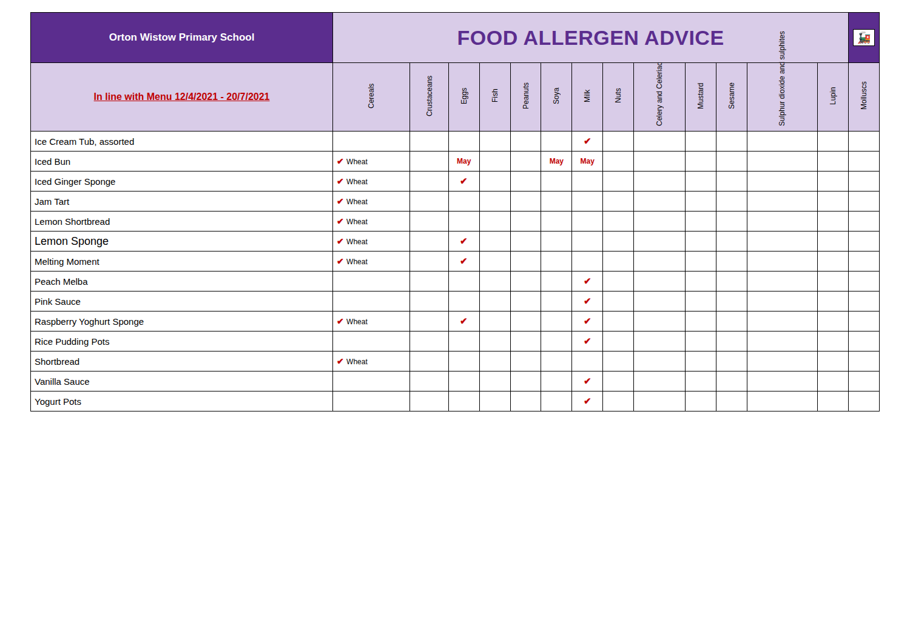| Orton Wistow Primary School | FOOD ALLERGEN ADVICE | 🚂 |
| In line with Menu 12/4/2021 - 20/7/2021 | Cereals | Crustaceans | Eggs | Fish | Peanuts | Soya | Milk | Nuts | Celery and Celeriac | Mustard | Sesame | Sulphur dioxide and sulphites | Lupin | Molluscs |
| Ice Cream Tub, assorted | | | | | | | ✔ | | | | | | | |
| Iced Bun | ✔ Wheat | | May | | | May | May | | | | | | | |
| Iced Ginger Sponge | ✔ Wheat | | ✔ | | | | | | | | | | | |
| Jam Tart | ✔ Wheat | | | | | | | | | | | | | |
| Lemon Shortbread | ✔ Wheat | | | | | | | | | | | | | |
| Lemon Sponge | ✔ Wheat | | ✔ | | | | | | | | | | | |
| Melting Moment | ✔ Wheat | | ✔ | | | | | | | | | | | |
| Peach Melba | | | | | | | ✔ | | | | | | | |
| Pink Sauce | | | | | | | ✔ | | | | | | | |
| Raspberry Yoghurt Sponge | ✔ Wheat | | ✔ | | | | ✔ | | | | | | | |
| Rice Pudding Pots | | | | | | | ✔ | | | | | | | |
| Shortbread | ✔ Wheat | | | | | | | | | | | | | |
| Vanilla Sauce | | | | | | | ✔ | | | | | | | |
| Yogurt Pots | | | | | | | ✔ | | | | | | | |